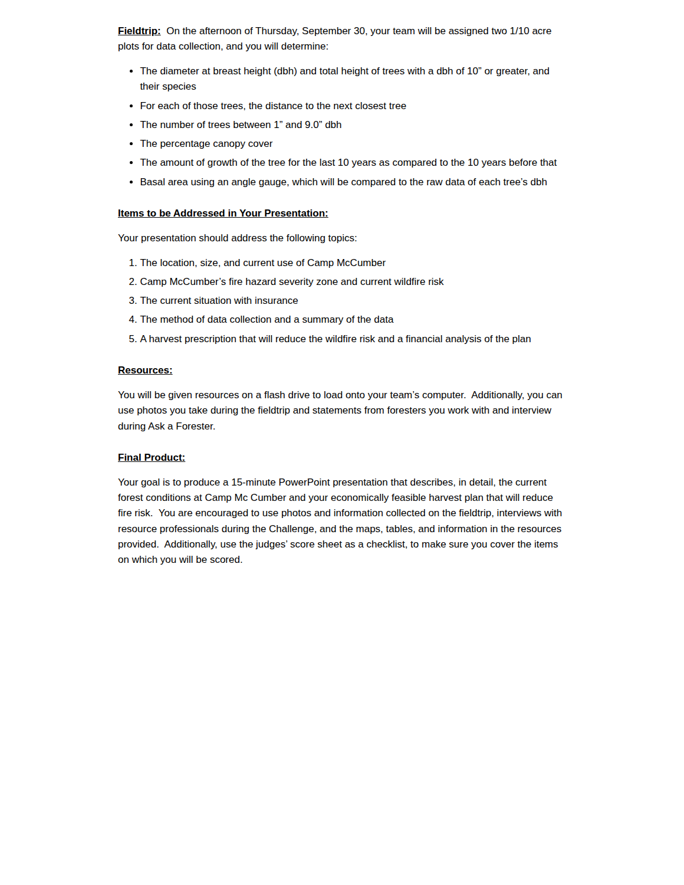Fieldtrip: On the afternoon of Thursday, September 30, your team will be assigned two 1/10 acre plots for data collection, and you will determine:
The diameter at breast height (dbh) and total height of trees with a dbh of 10” or greater, and their species
For each of those trees, the distance to the next closest tree
The number of trees between 1” and 9.0” dbh
The percentage canopy cover
The amount of growth of the tree for the last 10 years as compared to the 10 years before that
Basal area using an angle gauge, which will be compared to the raw data of each tree’s dbh
Items to be Addressed in Your Presentation:
Your presentation should address the following topics:
The location, size, and current use of Camp McCumber
Camp McCumber’s fire hazard severity zone and current wildfire risk
The current situation with insurance
The method of data collection and a summary of the data
A harvest prescription that will reduce the wildfire risk and a financial analysis of the plan
Resources:
You will be given resources on a flash drive to load onto your team’s computer. Additionally, you can use photos you take during the fieldtrip and statements from foresters you work with and interview during Ask a Forester.
Final Product:
Your goal is to produce a 15-minute PowerPoint presentation that describes, in detail, the current forest conditions at Camp Mc Cumber and your economically feasible harvest plan that will reduce fire risk. You are encouraged to use photos and information collected on the fieldtrip, interviews with resource professionals during the Challenge, and the maps, tables, and information in the resources provided. Additionally, use the judges’ score sheet as a checklist, to make sure you cover the items on which you will be scored.